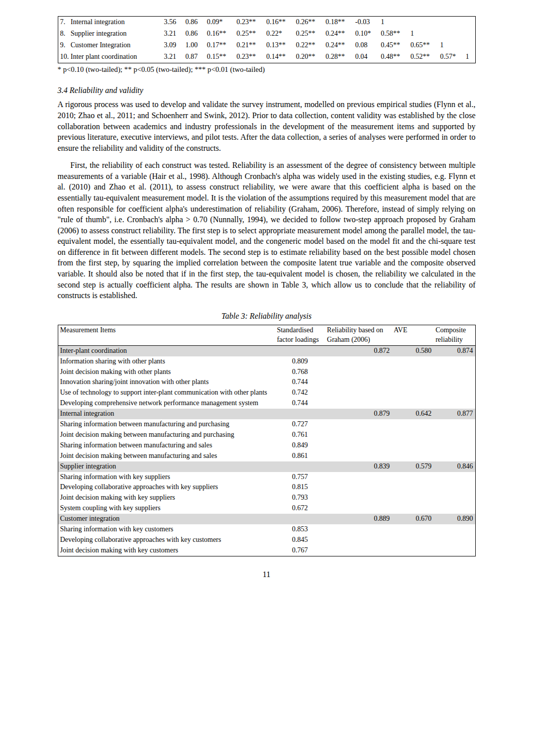| 7. Internal integration | 3.56 | 0.86 | 0.09* | 0.23** | 0.16** | 0.26** | 0.18** | -0.03 | 1 | | | |
| 8. Supplier integration | 3.21 | 0.86 | 0.16** | 0.25** | 0.22* | 0.25** | 0.24** | 0.10* | 0.58** | 1 | | |
| 9. Customer Integration | 3.09 | 1.00 | 0.17** | 0.21** | 0.13** | 0.22** | 0.24** | 0.08 | 0.45** | 0.65** | 1 | |
| 10. Inter plant coordination | 3.21 | 0.87 | 0.15** | 0.23** | 0.14** | 0.20** | 0.28** | 0.04 | 0.48** | 0.52** | 0.57* | 1 |
* p<0.10 (two-tailed); ** p<0.05 (two-tailed); *** p<0.01 (two-tailed)
3.4 Reliability and validity
A rigorous process was used to develop and validate the survey instrument, modelled on previous empirical studies (Flynn et al., 2010; Zhao et al., 2011; and Schoenherr and Swink, 2012). Prior to data collection, content validity was established by the close collaboration between academics and industry professionals in the development of the measurement items and supported by previous literature, executive interviews, and pilot tests. After the data collection, a series of analyses were performed in order to ensure the reliability and validity of the constructs.
First, the reliability of each construct was tested. Reliability is an assessment of the degree of consistency between multiple measurements of a variable (Hair et al., 1998). Although Cronbach's alpha was widely used in the existing studies, e.g. Flynn et al. (2010) and Zhao et al. (2011), to assess construct reliability, we were aware that this coefficient alpha is based on the essentially tau-equivalent measurement model. It is the violation of the assumptions required by this measurement model that are often responsible for coefficient alpha's underestimation of reliability (Graham, 2006). Therefore, instead of simply relying on "rule of thumb", i.e. Cronbach's alpha > 0.70 (Nunnally, 1994), we decided to follow two-step approach proposed by Graham (2006) to assess construct reliability. The first step is to select appropriate measurement model among the parallel model, the tau-equivalent model, the essentially tau-equivalent model, and the congeneric model based on the model fit and the chi-square test on difference in fit between different models. The second step is to estimate reliability based on the best possible model chosen from the first step, by squaring the implied correlation between the composite latent true variable and the composite observed variable. It should also be noted that if in the first step, the tau-equivalent model is chosen, the reliability we calculated in the second step is actually coefficient alpha. The results are shown in Table 3, which allow us to conclude that the reliability of constructs is established.
Table 3: Reliability analysis
| Measurement Items | Standardised factor loadings | Reliability based on Graham (2006) | AVE | Composite reliability |
| --- | --- | --- | --- | --- |
| Inter-plant coordination | | 0.872 | 0.580 | 0.874 |
| Information sharing with other plants | 0.809 | | | |
| Joint decision making with other plants | 0.768 | | | |
| Innovation sharing/joint innovation with other plants | 0.744 | | | |
| Use of technology to support inter-plant communication with other plants | 0.742 | | | |
| Developing comprehensive network performance management system | 0.744 | | | |
| Internal integration | | 0.879 | 0.642 | 0.877 |
| Sharing information between manufacturing and purchasing | 0.727 | | | |
| Joint decision making between manufacturing and purchasing | 0.761 | | | |
| Sharing information between manufacturing and sales | 0.849 | | | |
| Joint decision making between manufacturing and sales | 0.861 | | | |
| Supplier integration | | 0.839 | 0.579 | 0.846 |
| Sharing information with key suppliers | 0.757 | | | |
| Developing collaborative approaches with key suppliers | 0.815 | | | |
| Joint decision making with key suppliers | 0.793 | | | |
| System coupling with key suppliers | 0.672 | | | |
| Customer integration | | 0.889 | 0.670 | 0.890 |
| Sharing information with key customers | 0.853 | | | |
| Developing collaborative approaches with key customers | 0.845 | | | |
| Joint decision making with key customers | 0.767 | | | |
11